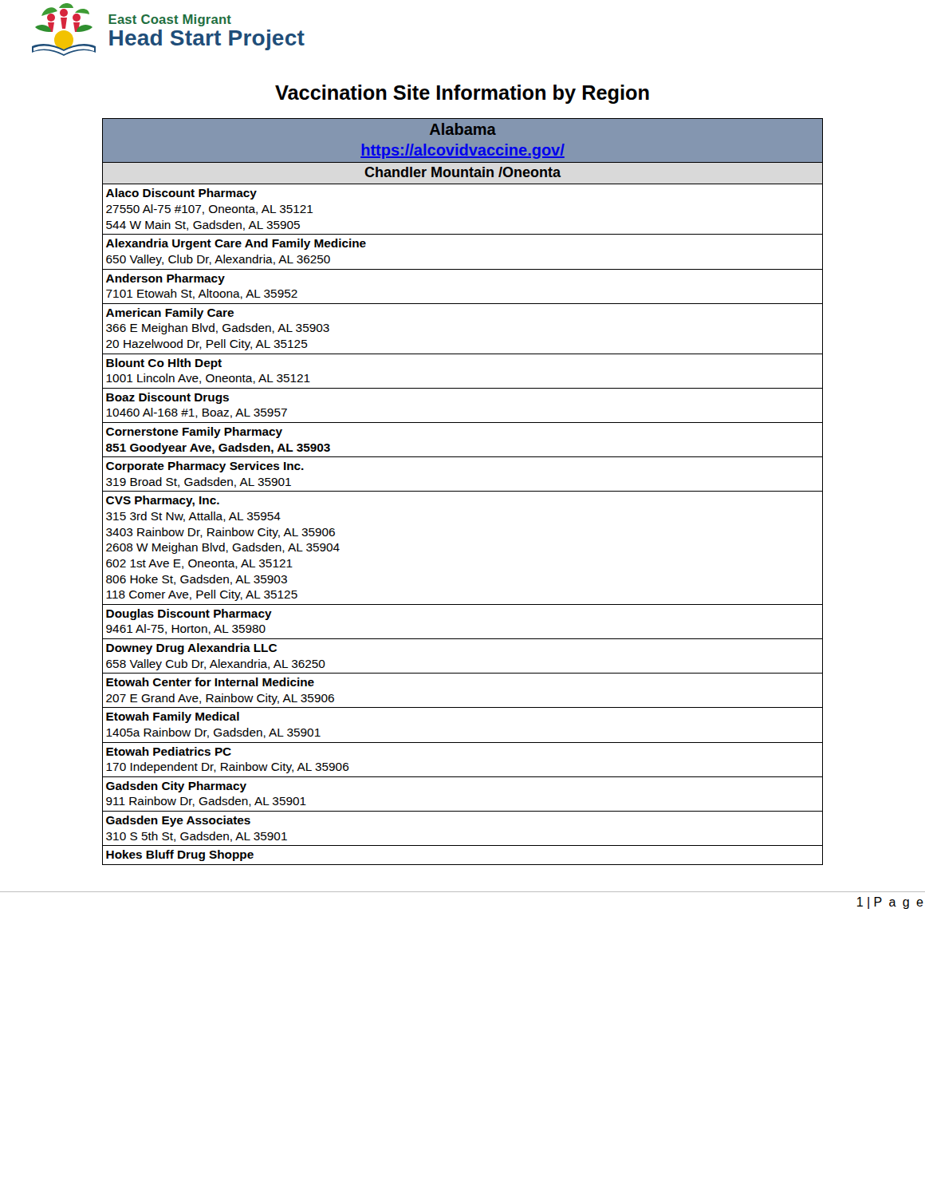East Coast Migrant
Head Start Project
Vaccination Site Information by Region
| Alabama https://alcovidvaccine.gov/ |
| Chandler Mountain /Oneonta |
| Alaco Discount Pharmacy 27550 Al-75 #107, Oneonta, AL 35121 544 W Main St, Gadsden, AL 35905 |
| Alexandria Urgent Care And Family Medicine 650 Valley, Club Dr, Alexandria, AL 36250 |
| Anderson Pharmacy 7101 Etowah St, Altoona, AL 35952 |
| American Family Care 366 E Meighan Blvd, Gadsden, AL 35903 20 Hazelwood Dr, Pell City, AL 35125 |
| Blount Co Hlth Dept 1001 Lincoln Ave, Oneonta, AL 35121 |
| Boaz Discount Drugs 10460 Al-168 #1, Boaz, AL 35957 |
| Cornerstone Family Pharmacy 851 Goodyear Ave, Gadsden, AL 35903 |
| Corporate Pharmacy Services Inc. 319 Broad St, Gadsden, AL 35901 |
| CVS Pharmacy, Inc. 315 3rd St Nw, Attalla, AL 35954 3403 Rainbow Dr, Rainbow City, AL 35906 2608 W Meighan Blvd, Gadsden, AL 35904 602 1st Ave E, Oneonta, AL 35121 806 Hoke St, Gadsden, AL 35903 118 Comer Ave, Pell City, AL 35125 |
| Douglas Discount Pharmacy 9461 Al-75, Horton, AL 35980 |
| Downey Drug Alexandria LLC 658 Valley Cub Dr, Alexandria, AL 36250 |
| Etowah Center for Internal Medicine 207 E Grand Ave, Rainbow City, AL 35906 |
| Etowah Family Medical 1405a Rainbow Dr, Gadsden, AL 35901 |
| Etowah Pediatrics PC 170 Independent Dr, Rainbow City, AL 35906 |
| Gadsden City Pharmacy 911 Rainbow Dr, Gadsden, AL 35901 |
| Gadsden Eye Associates 310 S 5th St, Gadsden, AL 35901 |
| Hokes Bluff Drug Shoppe |
1 | P a g e